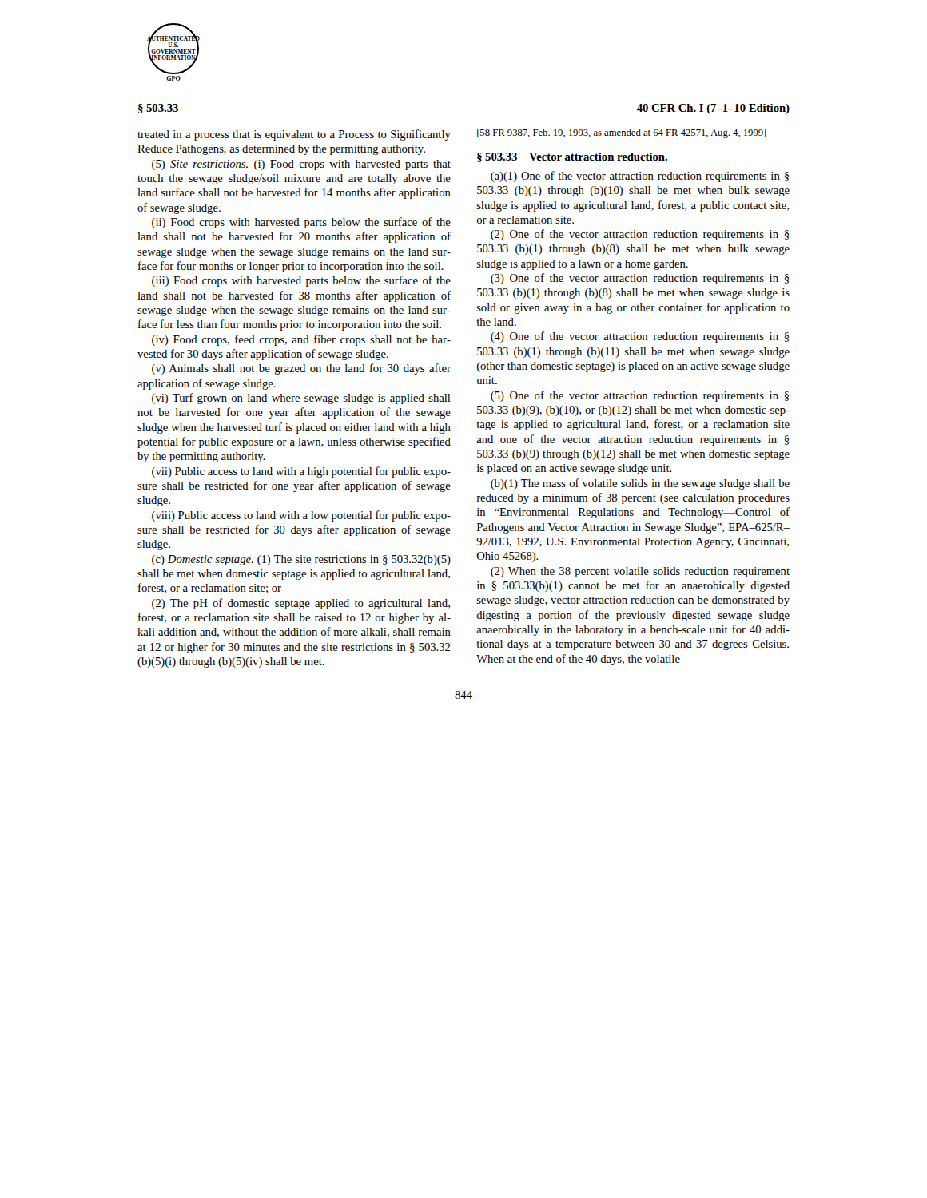AUTHENTICATED
U.S. GOVERNMENT
INFORMATION
GPO
§ 503.33 40 CFR Ch. I (7–1–10 Edition)
treated in a process that is equivalent to a Process to Significantly Reduce Pathogens, as determined by the permitting authority.
(5) Site restrictions. (i) Food crops with harvested parts that touch the sewage sludge/soil mixture and are totally above the land surface shall not be harvested for 14 months after application of sewage sludge.
(ii) Food crops with harvested parts below the surface of the land shall not be harvested for 20 months after application of sewage sludge when the sewage sludge remains on the land surface for four months or longer prior to incorporation into the soil.
(iii) Food crops with harvested parts below the surface of the land shall not be harvested for 38 months after application of sewage sludge when the sewage sludge remains on the land surface for less than four months prior to incorporation into the soil.
(iv) Food crops, feed crops, and fiber crops shall not be harvested for 30 days after application of sewage sludge.
(v) Animals shall not be grazed on the land for 30 days after application of sewage sludge.
(vi) Turf grown on land where sewage sludge is applied shall not be harvested for one year after application of the sewage sludge when the harvested turf is placed on either land with a high potential for public exposure or a lawn, unless otherwise specified by the permitting authority.
(vii) Public access to land with a high potential for public exposure shall be restricted for one year after application of sewage sludge.
(viii) Public access to land with a low potential for public exposure shall be restricted for 30 days after application of sewage sludge.
(c) Domestic septage. (1) The site restrictions in § 503.32(b)(5) shall be met when domestic septage is applied to agricultural land, forest, or a reclamation site; or
(2) The pH of domestic septage applied to agricultural land, forest, or a reclamation site shall be raised to 12 or higher by alkali addition and, without the addition of more alkali, shall remain at 12 or higher for 30 minutes and the site restrictions in § 503.32 (b)(5)(i) through (b)(5)(iv) shall be met.
[58 FR 9387, Feb. 19, 1993, as amended at 64 FR 42571, Aug. 4, 1999]
§ 503.33 Vector attraction reduction.
(a)(1) One of the vector attraction reduction requirements in § 503.33 (b)(1) through (b)(10) shall be met when bulk sewage sludge is applied to agricultural land, forest, a public contact site, or a reclamation site.
(2) One of the vector attraction reduction requirements in § 503.33 (b)(1) through (b)(8) shall be met when bulk sewage sludge is applied to a lawn or a home garden.
(3) One of the vector attraction reduction requirements in § 503.33 (b)(1) through (b)(8) shall be met when sewage sludge is sold or given away in a bag or other container for application to the land.
(4) One of the vector attraction reduction requirements in § 503.33 (b)(1) through (b)(11) shall be met when sewage sludge (other than domestic septage) is placed on an active sewage sludge unit.
(5) One of the vector attraction reduction requirements in § 503.33 (b)(9), (b)(10), or (b)(12) shall be met when domestic septage is applied to agricultural land, forest, or a reclamation site and one of the vector attraction reduction requirements in § 503.33 (b)(9) through (b)(12) shall be met when domestic septage is placed on an active sewage sludge unit.
(b)(1) The mass of volatile solids in the sewage sludge shall be reduced by a minimum of 38 percent (see calculation procedures in “Environmental Regulations and Technology—Control of Pathogens and Vector Attraction in Sewage Sludge”, EPA–625/R–92/013, 1992, U.S. Environmental Protection Agency, Cincinnati, Ohio 45268).
(2) When the 38 percent volatile solids reduction requirement in § 503.33(b)(1) cannot be met for an anaerobically digested sewage sludge, vector attraction reduction can be demonstrated by digesting a portion of the previously digested sewage sludge anaerobically in the laboratory in a bench-scale unit for 40 additional days at a temperature between 30 and 37 degrees Celsius. When at the end of the 40 days, the volatile
844